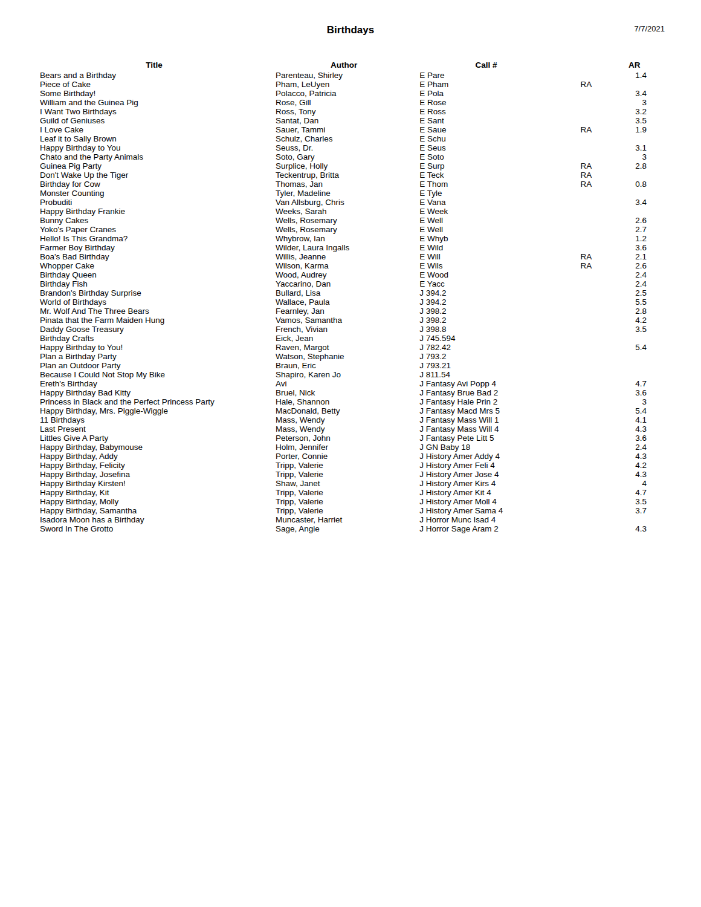7/7/2021
Birthdays
| Title | Author | Call # | | AR |
| --- | --- | --- | --- | --- |
| Bears and a Birthday | Parenteau, Shirley | E Pare | | 1.4 |
| Piece of Cake | Pham, LeUyen | E Pham | RA | |
| Some Birthday! | Polacco, Patricia | E Pola | | 3.4 |
| William and the Guinea Pig | Rose, Gill | E Rose | | 3 |
| I Want Two Birthdays | Ross, Tony | E Ross | | 3.2 |
| Guild of Geniuses | Santat, Dan | E Sant | | 3.5 |
| I Love Cake | Sauer, Tammi | E Saue | RA | 1.9 |
| Leaf it to Sally Brown | Schulz, Charles | E Schu | | |
| Happy Birthday to You | Seuss, Dr. | E Seus | | 3.1 |
| Chato and the Party Animals | Soto, Gary | E Soto | | 3 |
| Guinea Pig Party | Surplice, Holly | E Surp | RA | 2.8 |
| Don't Wake Up the Tiger | Teckentrup, Britta | E Teck | RA | |
| Birthday for Cow | Thomas, Jan | E Thom | RA | 0.8 |
| Monster Counting | Tyler, Madeline | E Tyle | | |
| Probuditi | Van Allsburg, Chris | E Vana | | 3.4 |
| Happy Birthday Frankie | Weeks, Sarah | E Week | | |
| Bunny Cakes | Wells, Rosemary | E Well | | 2.6 |
| Yoko's Paper Cranes | Wells, Rosemary | E Well | | 2.7 |
| Hello! Is This Grandma? | Whybrow, Ian | E Whyb | | 1.2 |
| Farmer Boy Birthday | Wilder, Laura Ingalls | E Wild | | 3.6 |
| Boa's Bad Birthday | Willis, Jeanne | E Will | RA | 2.1 |
| Whopper Cake | Wilson, Karma | E Wils | RA | 2.6 |
| Birthday Queen | Wood, Audrey | E Wood | | 2.4 |
| Birthday Fish | Yaccarino, Dan | E Yacc | | 2.4 |
| Brandon's Birthday Surprise | Bullard, Lisa | J 394.2 | | 2.5 |
| World of Birthdays | Wallace, Paula | J 394.2 | | 5.5 |
| Mr. Wolf And The Three Bears | Fearnley, Jan | J 398.2 | | 2.8 |
| Pinata that the Farm Maiden Hung | Vamos, Samantha | J 398.2 | | 4.2 |
| Daddy Goose Treasury | French, Vivian | J 398.8 | | 3.5 |
| Birthday Crafts | Eick, Jean | J 745.594 | | |
| Happy Birthday to You! | Raven, Margot | J 782.42 | | 5.4 |
| Plan a Birthday Party | Watson, Stephanie | J 793.2 | | |
| Plan an Outdoor Party | Braun, Eric | J 793.21 | | |
| Because I Could Not Stop My Bike | Shapiro, Karen Jo | J 811.54 | | |
| Ereth's Birthday | Avi | J Fantasy Avi Popp 4 | | 4.7 |
| Happy Birthday Bad Kitty | Bruel, Nick | J Fantasy Brue Bad 2 | | 3.6 |
| Princess in Black and the Perfect Princess Party | Hale, Shannon | J Fantasy Hale Prin 2 | | 3 |
| Happy Birthday, Mrs. Piggle-Wiggle | MacDonald, Betty | J Fantasy Macd Mrs 5 | | 5.4 |
| 11 Birthdays | Mass, Wendy | J Fantasy Mass Will 1 | | 4.1 |
| Last Present | Mass, Wendy | J Fantasy Mass Will 4 | | 4.3 |
| Littles Give A Party | Peterson, John | J Fantasy Pete Litt 5 | | 3.6 |
| Happy Birthday, Babymouse | Holm, Jennifer | J GN Baby 18 | | 2.4 |
| Happy Birthday, Addy | Porter, Connie | J History Amer Addy 4 | | 4.3 |
| Happy Birthday, Felicity | Tripp, Valerie | J History Amer Feli 4 | | 4.2 |
| Happy Birthday, Josefina | Tripp, Valerie | J History Amer Jose 4 | | 4.3 |
| Happy Birthday Kirsten! | Shaw, Janet | J History Amer Kirs 4 | | 4 |
| Happy Birthday, Kit | Tripp, Valerie | J History Amer Kit 4 | | 4.7 |
| Happy Birthday, Molly | Tripp, Valerie | J History Amer Moll 4 | | 3.5 |
| Happy Birthday, Samantha | Tripp, Valerie | J History Amer Sama 4 | | 3.7 |
| Isadora Moon has a Birthday | Muncaster, Harriet | J Horror Munc Isad 4 | | |
| Sword In The Grotto | Sage, Angie | J Horror Sage Aram 2 | | 4.3 |